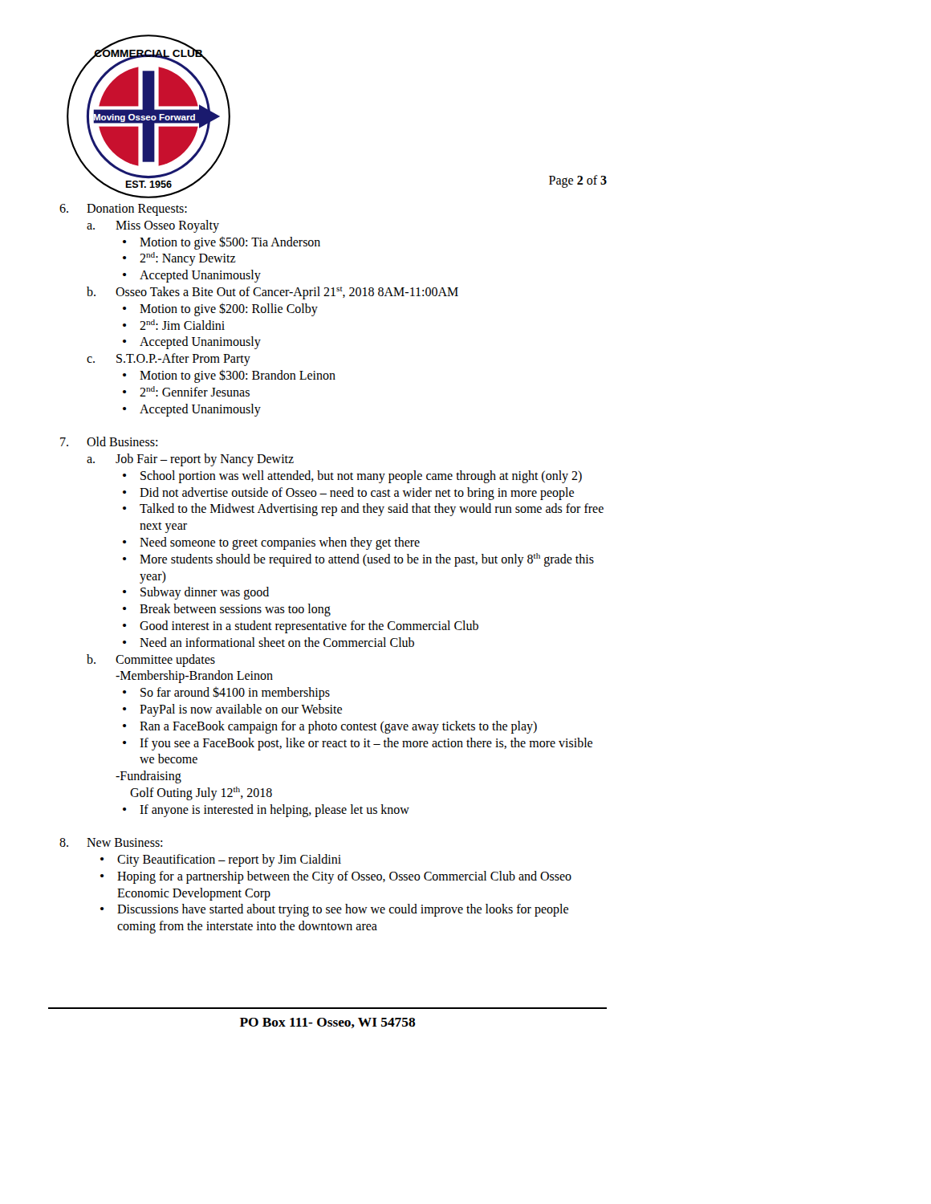Page 2 of 3
6. Donation Requests:
a. Miss Osseo Royalty
Motion to give $500: Tia Anderson
2nd: Nancy Dewitz
Accepted Unanimously
b. Osseo Takes a Bite Out of Cancer-April 21st, 2018 8AM-11:00AM
Motion to give $200: Rollie Colby
2nd: Jim Cialdini
Accepted Unanimously
c. S.T.O.P.-After Prom Party
Motion to give $300: Brandon Leinon
2nd: Gennifer Jesunas
Accepted Unanimously
7. Old Business:
a. Job Fair – report by Nancy Dewitz
School portion was well attended, but not many people came through at night (only 2)
Did not advertise outside of Osseo – need to cast a wider net to bring in more people
Talked to the Midwest Advertising rep and they said that they would run some ads for free next year
Need someone to greet companies when they get there
More students should be required to attend (used to be in the past, but only 8th grade this year)
Subway dinner was good
Break between sessions was too long
Good interest in a student representative for the Commercial Club
Need an informational sheet on the Commercial Club
b. Committee updates
-Membership-Brandon Leinon
So far around $4100 in memberships
PayPal is now available on our Website
Ran a FaceBook campaign for a photo contest (gave away tickets to the play)
If you see a FaceBook post, like or react to it – the more action there is, the more visible we become
-Fundraising
Golf Outing July 12th, 2018
If anyone is interested in helping, please let us know
8. New Business:
City Beautification – report by Jim Cialdini
Hoping for a partnership between the City of Osseo, Osseo Commercial Club and Osseo Economic Development Corp
Discussions have started about trying to see how we could improve the looks for people coming from the interstate into the downtown area
PO Box 111- Osseo, WI 54758